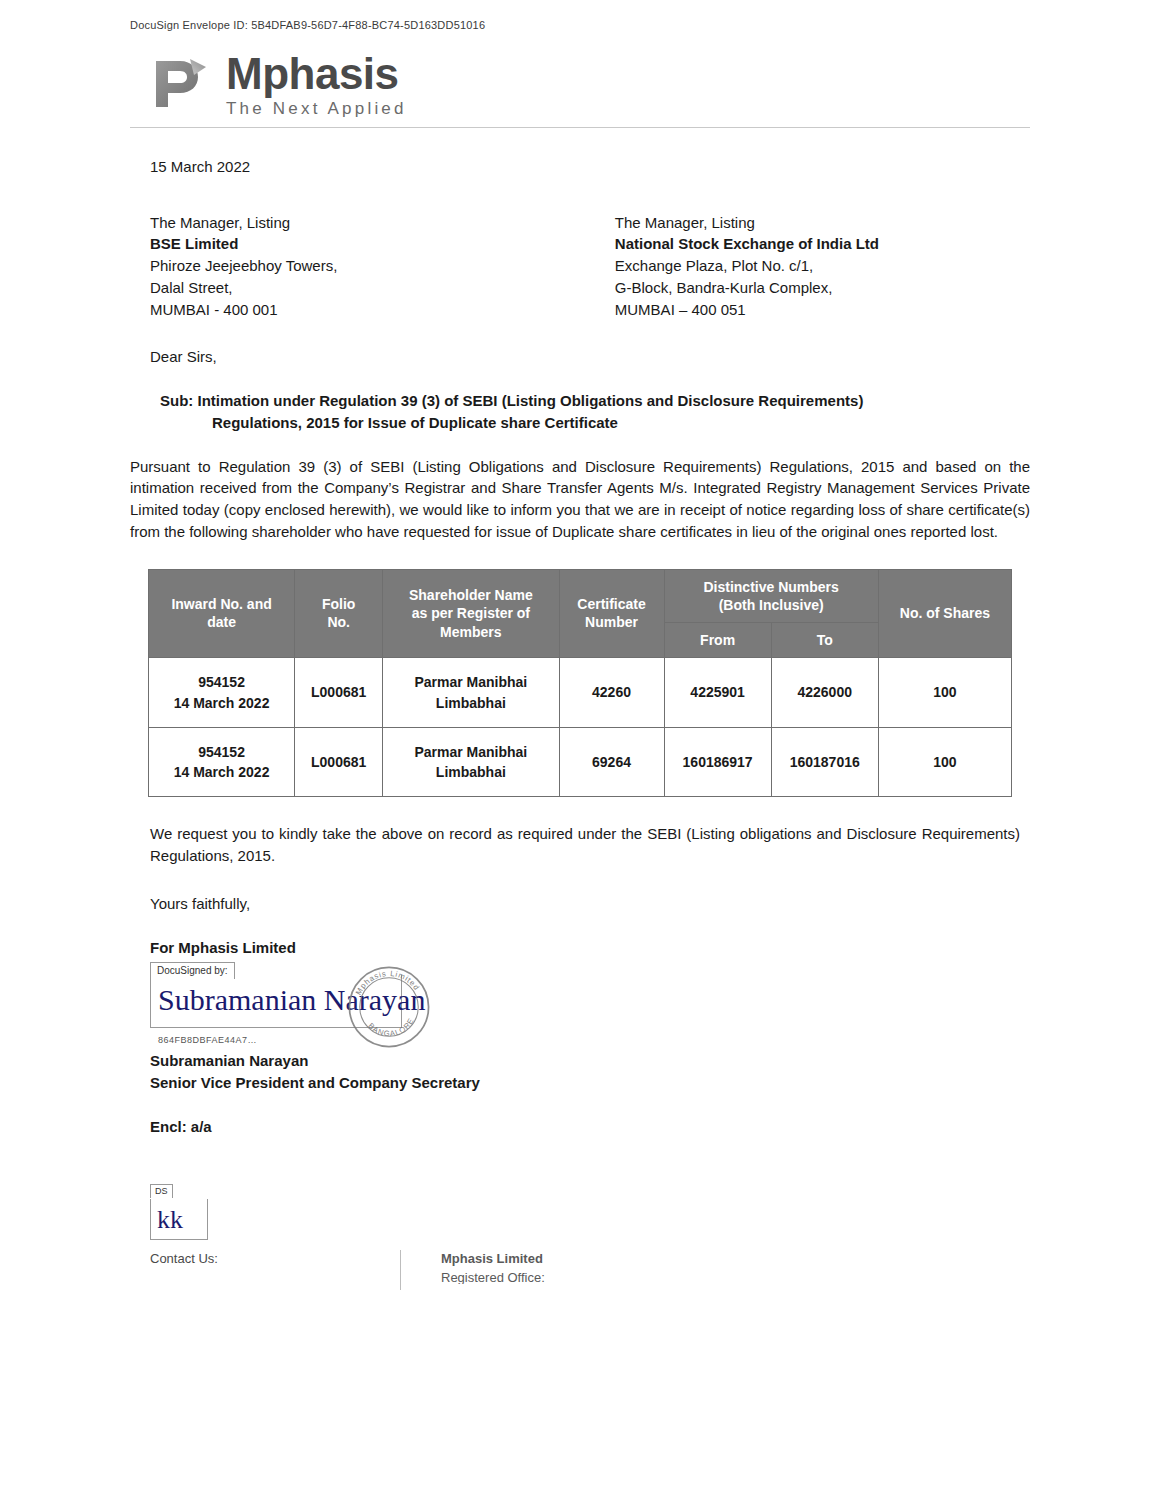DocuSign Envelope ID: 5B4DFAB9-56D7-4F88-BC74-5D163DD51016
Mphasis
The Next Applied
15 March 2022
The Manager, Listing
BSE Limited
Phiroze Jeejeebhoy Towers,
Dalal Street,
MUMBAI - 400 001
The Manager, Listing
National Stock Exchange of India Ltd
Exchange Plaza, Plot No. c/1,
G-Block, Bandra-Kurla Complex,
MUMBAI – 400 051
Dear Sirs,
Sub: Intimation under Regulation 39 (3) of SEBI (Listing Obligations and Disclosure Requirements) Regulations, 2015 for Issue of Duplicate share Certificate
Pursuant to Regulation 39 (3) of SEBI (Listing Obligations and Disclosure Requirements) Regulations, 2015 and based on the intimation received from the Company’s Registrar and Share Transfer Agents M/s. Integrated Registry Management Services Private Limited today (copy enclosed herewith), we would like to inform you that we are in receipt of notice regarding loss of share certificate(s) from the following shareholder who have requested for issue of Duplicate share certificates in lieu of the original ones reported lost.
| Inward No. and date | Folio No. | Shareholder Name as per Register of Members | Certificate Number | Distinctive Numbers (Both Inclusive) | No. of Shares |
| --- | --- | --- | --- | --- | --- |
| From | To |
| 954152 14 March 2022 | L000681 | Parmar Manibhai Limbabhai | 42260 | 4225901 | 4226000 | 100 |
| 954152 14 March 2022 | L000681 | Parmar Manibhai Limbabhai | 69264 | 160186917 | 160187016 | 100 |
We request you to kindly take the above on record as required under the SEBI (Listing obligations and Disclosure Requirements) Regulations, 2015.
Yours faithfully,
For Mphasis Limited
DocuSigned by:
Subramanian Narayan
864FB8DBFAE44A7…
Mphasis Limited BANGALORE
Subramanian Narayan
Senior Vice President and Company Secretary
Encl: a/a
DS
kk
Contact Us:
Mphasis Limited
Registered Office:
Bagmane World Technology Centre